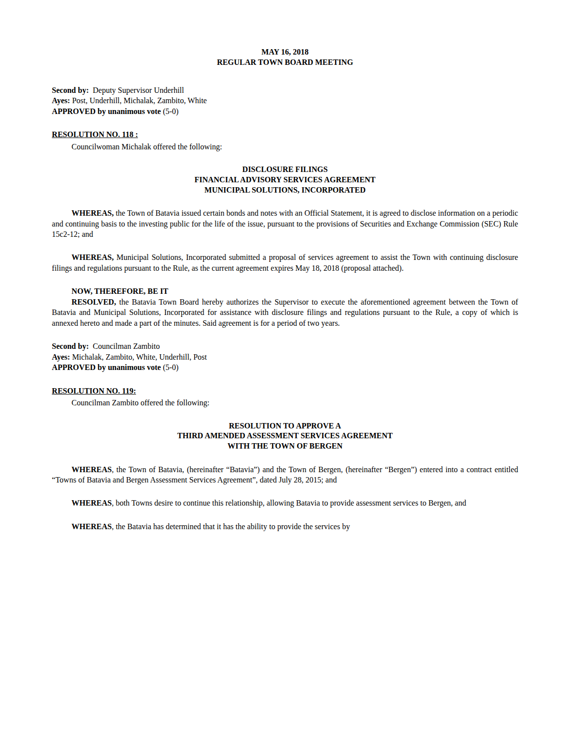MAY 16, 2018
REGULAR TOWN BOARD MEETING
Second by: Deputy Supervisor Underhill
Ayes: Post, Underhill, Michalak, Zambito, White
APPROVED by unanimous vote (5-0)
RESOLUTION NO. 118 :
Councilwoman Michalak offered the following:
DISCLOSURE FILINGS
FINANCIAL ADVISORY SERVICES AGREEMENT
MUNICIPAL SOLUTIONS, INCORPORATED
WHEREAS, the Town of Batavia issued certain bonds and notes with an Official Statement, it is agreed to disclose information on a periodic and continuing basis to the investing public for the life of the issue, pursuant to the provisions of Securities and Exchange Commission (SEC) Rule 15c2-12; and
WHEREAS, Municipal Solutions, Incorporated submitted a proposal of services agreement to assist the Town with continuing disclosure filings and regulations pursuant to the Rule, as the current agreement expires May 18, 2018 (proposal attached).
NOW, THEREFORE, BE IT
RESOLVED, the Batavia Town Board hereby authorizes the Supervisor to execute the aforementioned agreement between the Town of Batavia and Municipal Solutions, Incorporated for assistance with disclosure filings and regulations pursuant to the Rule, a copy of which is annexed hereto and made a part of the minutes. Said agreement is for a period of two years.
Second by: Councilman Zambito
Ayes: Michalak, Zambito, White, Underhill, Post
APPROVED by unanimous vote (5-0)
RESOLUTION NO. 119:
Councilman Zambito offered the following:
RESOLUTION TO APPROVE A
THIRD AMENDED ASSESSMENT SERVICES AGREEMENT
WITH THE TOWN OF BERGEN
WHEREAS, the Town of Batavia, (hereinafter “Batavia”) and the Town of Bergen, (hereinafter “Bergen”) entered into a contract entitled “Towns of Batavia and Bergen Assessment Services Agreement”, dated July 28, 2015; and
WHEREAS, both Towns desire to continue this relationship, allowing Batavia to provide assessment services to Bergen, and
WHEREAS, the Batavia has determined that it has the ability to provide the services by